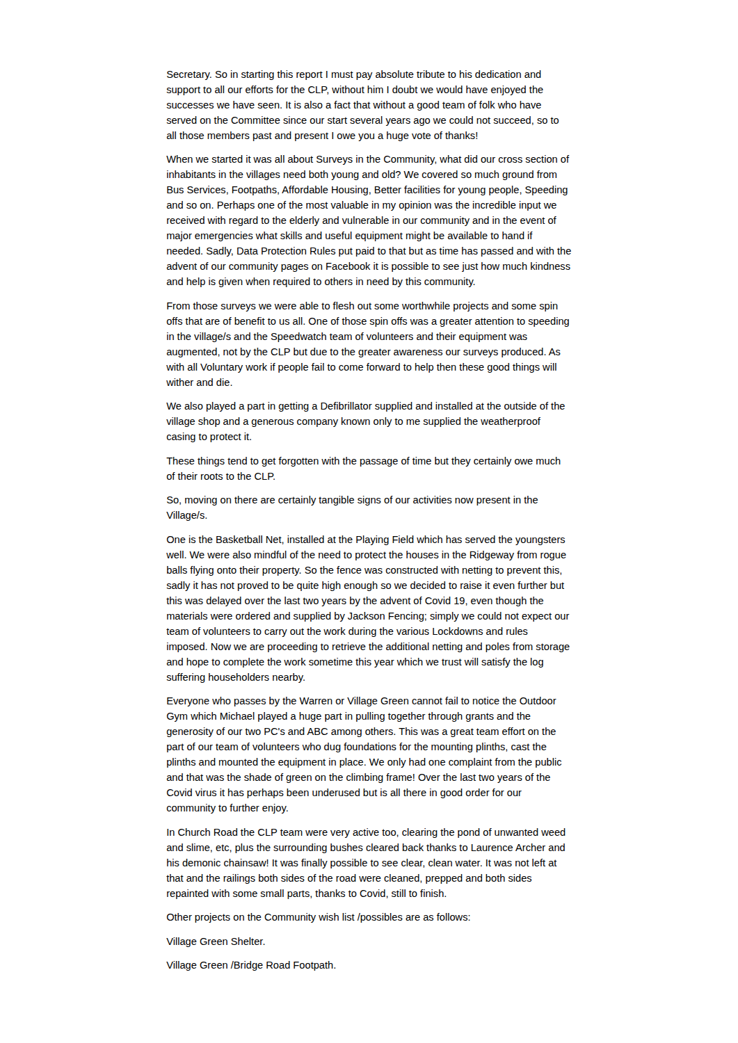Secretary. So in starting this report I must pay absolute tribute to his dedication and support to all our efforts for the CLP, without him I doubt we would have enjoyed the successes we have seen. It is also a fact that without a good team of folk who have served on the Committee since our start several years ago we could not succeed, so to all those members past and present I owe you a huge vote of thanks!
When we started it was all about Surveys in the Community, what did our cross section of inhabitants in the villages need both young and old? We covered so much ground from Bus Services, Footpaths, Affordable Housing, Better facilities for young people, Speeding and so on. Perhaps one of the most valuable in my opinion was the incredible input we received with regard to the elderly and vulnerable in our community and in the event of major emergencies what skills and useful equipment might be available to hand if needed. Sadly, Data Protection Rules put paid to that but as time has passed and with the advent of our community pages on Facebook it is possible to see just how much kindness and help is given when required to others in need by this community.
From those surveys we were able to flesh out some worthwhile projects and some spin offs that are of benefit to us all. One of those spin offs was a greater attention to speeding in the village/s and the Speedwatch team of volunteers and their equipment was augmented, not by the CLP but due to the greater awareness our surveys produced. As with all Voluntary work if people fail to come forward to help then these good things will wither and die.
We also played a part in getting a Defibrillator supplied and installed at the outside of the village shop and a generous company known only to me supplied the weatherproof casing to protect it.
These things tend to get forgotten with the passage of time but they certainly owe much of their roots to the CLP.
So, moving on there are certainly tangible signs of our activities now present in the Village/s.
One is the Basketball Net, installed at the Playing Field which has served the youngsters well. We were also mindful of the need to protect the houses in the Ridgeway from rogue balls flying onto their property. So the fence was constructed with netting to prevent this, sadly it has not proved to be quite high enough so we decided to raise it even further but this was delayed over the last two years by the advent of Covid 19, even though the materials were ordered and supplied by Jackson Fencing; simply we could not expect our team of volunteers to carry out the work during the various Lockdowns and rules imposed. Now we are proceeding to retrieve the additional netting and poles from storage and hope to complete the work sometime this year which we trust will satisfy the log suffering householders nearby.
Everyone who passes by the Warren or Village Green cannot fail to notice the Outdoor Gym which Michael played a huge part in pulling together through grants and the generosity of our two PC's and ABC among others. This was a great team effort on the part of our team of volunteers who dug foundations for the mounting plinths, cast the plinths and mounted the equipment in place. We only had one complaint from the public and that was the shade of green on the climbing frame! Over the last two years of the Covid virus it has perhaps been underused but is all there in good order for our community to further enjoy.
In Church Road the CLP team were very active too, clearing the pond of unwanted weed and slime, etc, plus the surrounding bushes cleared back thanks to Laurence Archer and his demonic chainsaw! It was finally possible to see clear, clean water. It was not left at that and the railings both sides of the road were cleaned, prepped and both sides repainted with some small parts, thanks to Covid, still to finish.
Other projects on the Community wish list /possibles are as follows:
Village Green Shelter.
Village Green /Bridge Road Footpath.